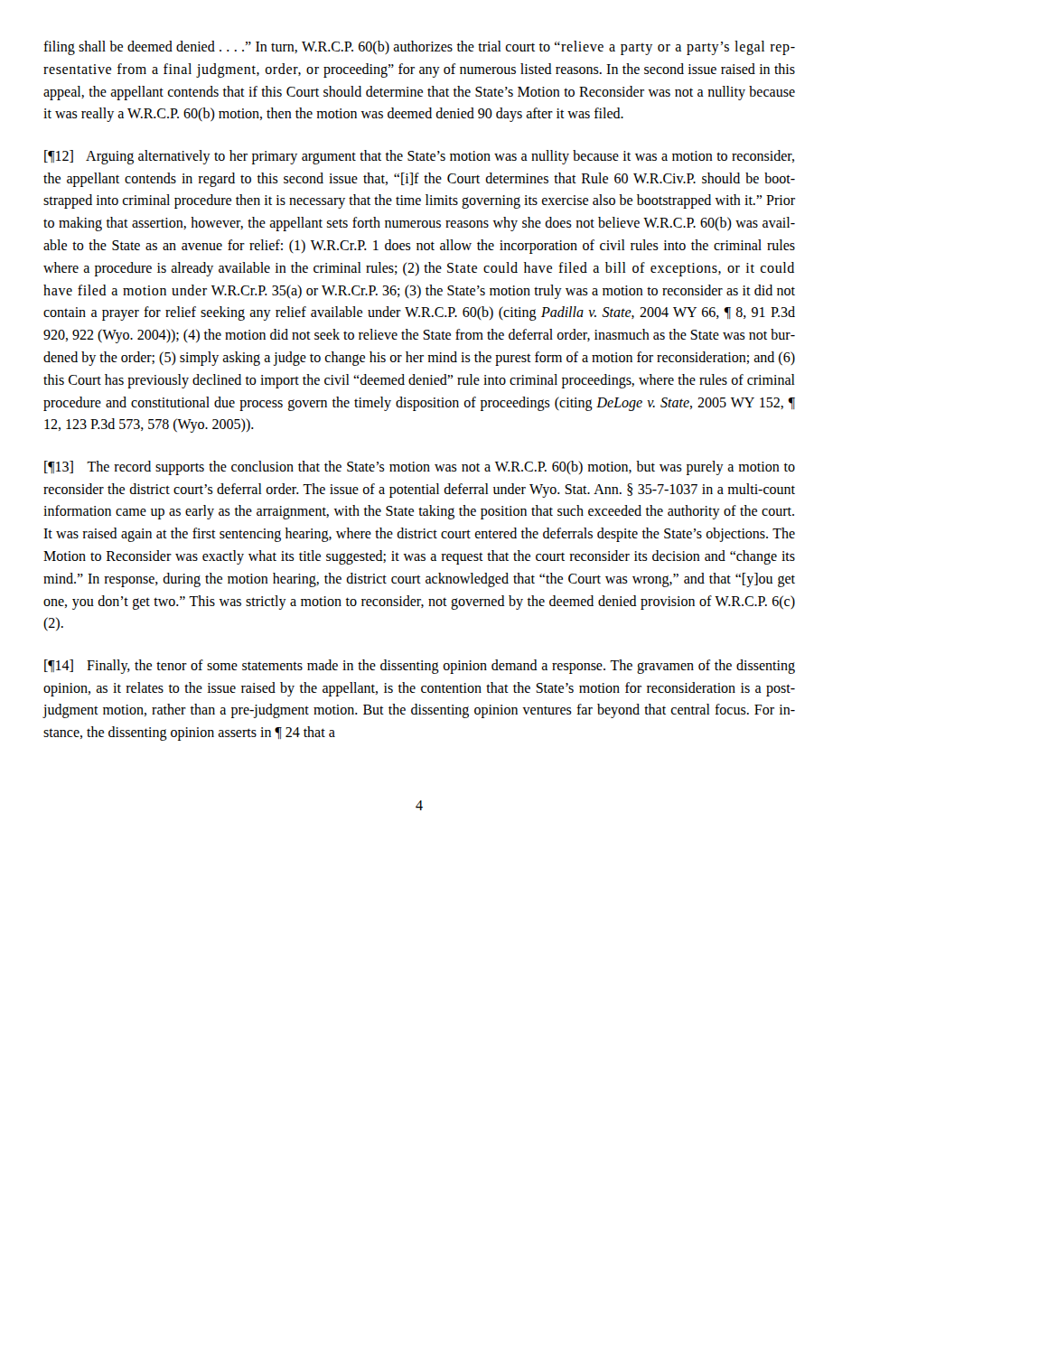filing shall be deemed denied . . . .” In turn, W.R.C.P. 60(b) authorizes the trial court to “relieve a party or a party’s legal representative from a final judgment, order, or proceeding” for any of numerous listed reasons. In the second issue raised in this appeal, the appellant contends that if this Court should determine that the State’s Motion to Reconsider was not a nullity because it was really a W.R.C.P. 60(b) motion, then the motion was deemed denied 90 days after it was filed.
[¶12] Arguing alternatively to her primary argument that the State’s motion was a nullity because it was a motion to reconsider, the appellant contends in regard to this second issue that, “[i]f the Court determines that Rule 60 W.R.Civ.P. should be bootstrapped into criminal procedure then it is necessary that the time limits governing its exercise also be bootstrapped with it.” Prior to making that assertion, however, the appellant sets forth numerous reasons why she does not believe W.R.C.P. 60(b) was available to the State as an avenue for relief: (1) W.R.Cr.P. 1 does not allow the incorporation of civil rules into the criminal rules where a procedure is already available in the criminal rules; (2) the State could have filed a bill of exceptions, or it could have filed a motion under W.R.Cr.P. 35(a) or W.R.Cr.P. 36; (3) the State’s motion truly was a motion to reconsider as it did not contain a prayer for relief seeking any relief available under W.R.C.P. 60(b) (citing Padilla v. State, 2004 WY 66, ¶ 8, 91 P.3d 920, 922 (Wyo. 2004)); (4) the motion did not seek to relieve the State from the deferral order, inasmuch as the State was not burdened by the order; (5) simply asking a judge to change his or her mind is the purest form of a motion for reconsideration; and (6) this Court has previously declined to import the civil “deemed denied” rule into criminal proceedings, where the rules of criminal procedure and constitutional due process govern the timely disposition of proceedings (citing DeLoge v. State, 2005 WY 152, ¶ 12, 123 P.3d 573, 578 (Wyo. 2005)).
[¶13] The record supports the conclusion that the State’s motion was not a W.R.C.P. 60(b) motion, but was purely a motion to reconsider the district court’s deferral order. The issue of a potential deferral under Wyo. Stat. Ann. § 35-7-1037 in a multi-count information came up as early as the arraignment, with the State taking the position that such exceeded the authority of the court. It was raised again at the first sentencing hearing, where the district court entered the deferrals despite the State’s objections. The Motion to Reconsider was exactly what its title suggested; it was a request that the court reconsider its decision and “change its mind.” In response, during the motion hearing, the district court acknowledged that “the Court was wrong,” and that “[y]ou get one, you don’t get two.” This was strictly a motion to reconsider, not governed by the deemed denied provision of W.R.C.P. 6(c)(2).
[¶14] Finally, the tenor of some statements made in the dissenting opinion demand a response. The gravamen of the dissenting opinion, as it relates to the issue raised by the appellant, is the contention that the State’s motion for reconsideration is a post-judgment motion, rather than a pre-judgment motion. But the dissenting opinion ventures far beyond that central focus. For instance, the dissenting opinion asserts in ¶ 24 that a
4